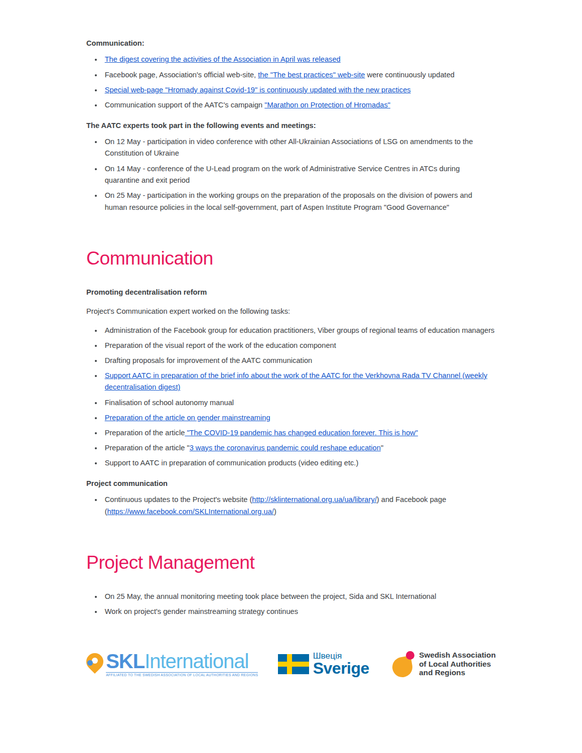Communication:
The digest covering the activities of the Association in April was released
Facebook page, Association's official web-site, the "The best practices" web-site were continuously updated
Special web-page "Hromady against Covid-19" is continuously updated with the new practices
Communication support of the AATC's campaign "Marathon on Protection of Hromadas"
The AATC experts took part in the following events and meetings:
On 12 May - participation in video conference with other All-Ukrainian Associations of LSG on amendments to the Constitution of Ukraine
On 14 May - conference of the U-Lead program on the work of Administrative Service Centres in ATCs during quarantine and exit period
On 25 May - participation in the working groups on the preparation of the proposals on the division of powers and human resource policies in the local self-government, part of Aspen Institute Program "Good Governance"
Communication
Promoting decentralisation reform
Project's Communication expert worked on the following tasks:
Administration of the Facebook group for education practitioners, Viber groups of regional teams of education managers
Preparation of the visual report of the work of the education component
Drafting proposals for improvement of the AATC communication
Support AATC in preparation of the brief info about the work of the AATC for the Verkhovna Rada TV Channel (weekly decentralisation digest)
Finalisation of school autonomy manual
Preparation of the article on gender mainstreaming
Preparation of the article "The COVID-19 pandemic has changed education forever. This is how"
Preparation of the article "3 ways the coronavirus pandemic could reshape education"
Support to AATC in preparation of communication products (video editing etc.)
Project communication
Continuous updates to the Project's website (http://sklinternational.org.ua/ua/library/) and Facebook page (https://www.facebook.com/SKLInternational.org.ua/)
Project Management
On 25 May, the annual monitoring meeting took place between the project, Sida and SKL International
Work on project's gender mainstreaming strategy continues
SKL International
AFFILIATED TO THE SWEDISH ASSOCIATION OF LOCAL AUTHORITIES AND REGIONS
Швеція
Sverige
Swedish Association
of Local Authorities
and Regions